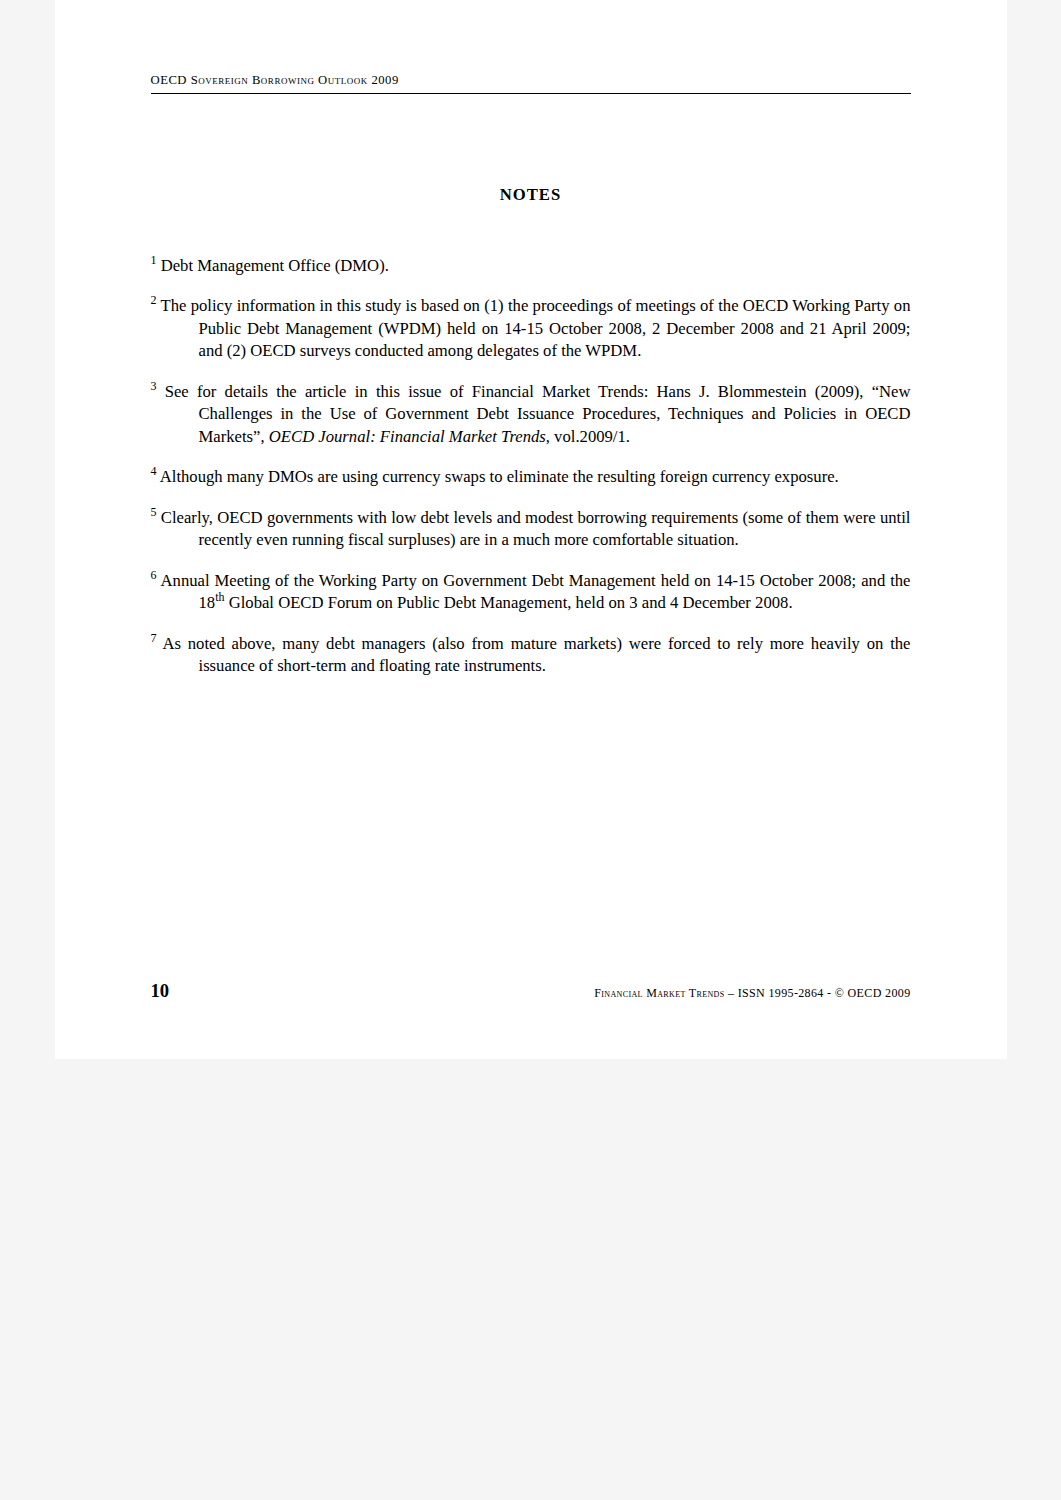OECD Sovereign Borrowing Outlook 2009
NOTES
1 Debt Management Office (DMO).
2 The policy information in this study is based on (1) the proceedings of meetings of the OECD Working Party on Public Debt Management (WPDM) held on 14-15 October 2008, 2 December 2008 and 21 April 2009; and (2) OECD surveys conducted among delegates of the WPDM.
3 See for details the article in this issue of Financial Market Trends: Hans J. Blommestein (2009), “New Challenges in the Use of Government Debt Issuance Procedures, Techniques and Policies in OECD Markets”, OECD Journal: Financial Market Trends, vol.2009/1.
4 Although many DMOs are using currency swaps to eliminate the resulting foreign currency exposure.
5 Clearly, OECD governments with low debt levels and modest borrowing requirements (some of them were until recently even running fiscal surpluses) are in a much more comfortable situation.
6 Annual Meeting of the Working Party on Government Debt Management held on 14-15 October 2008; and the 18th Global OECD Forum on Public Debt Management, held on 3 and 4 December 2008.
7 As noted above, many debt managers (also from mature markets) were forced to rely more heavily on the issuance of short-term and floating rate instruments.
10 Financial Market Trends – ISSN 1995-2864 - © OECD 2009